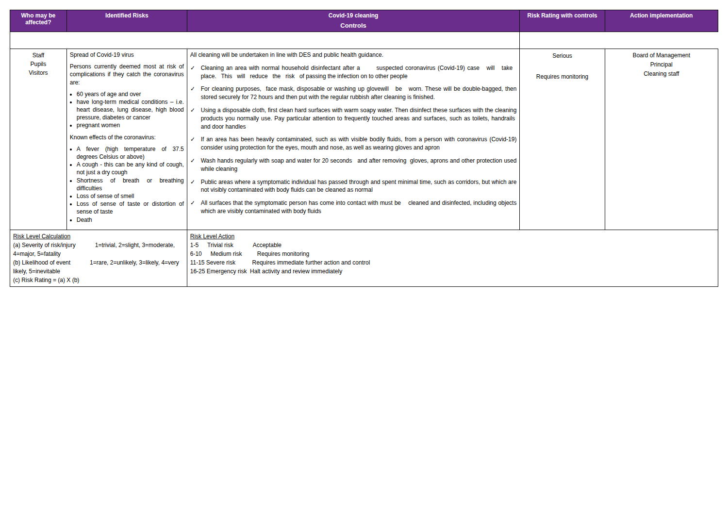| Who may be affected? | Identified Risks | Covid-19 cleaning Controls | Risk Rating with controls | Action implementation |
| --- | --- | --- | --- | --- |
| Staff Pupils Visitors | Spread of Covid-19 virus Persons currently deemed most at risk of complications if they catch the coronavirus are: 60 years of age and over have long-term medical conditions – i.e. heart disease, lung disease, high blood pressure, diabetes or cancer pregnant women Known effects of the coronavirus: A fever (high temperature of 37.5 degrees Celsius or above) A cough - this can be any kind of cough, not just a dry cough Shortness of breath or breathing difficulties Loss of sense of smell Loss of sense of taste or distortion of sense of taste Death | All cleaning will be undertaken in line with DES and public health guidance. Cleaning an area with normal household disinfectant after a suspected coronavirus (Covid-19) case will take place. This will reduce the risk of passing the infection on to other people For cleaning purposes, face mask, disposable or washing up glovewill be worn. These will be double-bagged, then stored securely for 72 hours and then put with the regular rubbish after cleaning is finished. Using a disposable cloth, first clean hard surfaces with warm soapy water. Then disinfect these surfaces with the cleaning products you normally use. Pay particular attention to frequently touched areas and surfaces, such as toilets, handrails and door handles If an area has been heavily contaminated, such as with visible bodily fluids, from a person with coronavirus (Covid-19) consider using protection for the eyes, mouth and nose, as well as wearing gloves and apron Wash hands regularly with soap and water for 20 seconds and after removing gloves, aprons and other protection used while cleaning Public areas where a symptomatic individual has passed through and spent minimal time, such as corridors, but which are not visibly contaminated with body fluids can be cleaned as normal All surfaces that the symptomatic person has come into contact with must be cleaned and disinfected, including objects which are visibly contaminated with body fluids | Serious Requires monitoring | Board of Management Principal Cleaning staff |
| Risk Level Calculation (a) Severity of risk/injury 1=trivial, 2=slight, 3=moderate, 4=major, 5=fatality (b) Likelihood of event 1=rare, 2=unlikely, 3=likely, 4=very likely, 5=inevitable (c) Risk Rating = (a) X (b) | Risk Level Action 1-5 Trivial risk Acceptable 6-10 Medium risk Requires monitoring 11-15 Severe risk Requires immediate further action and control 16-25 Emergency risk Halt activity and review immediately |